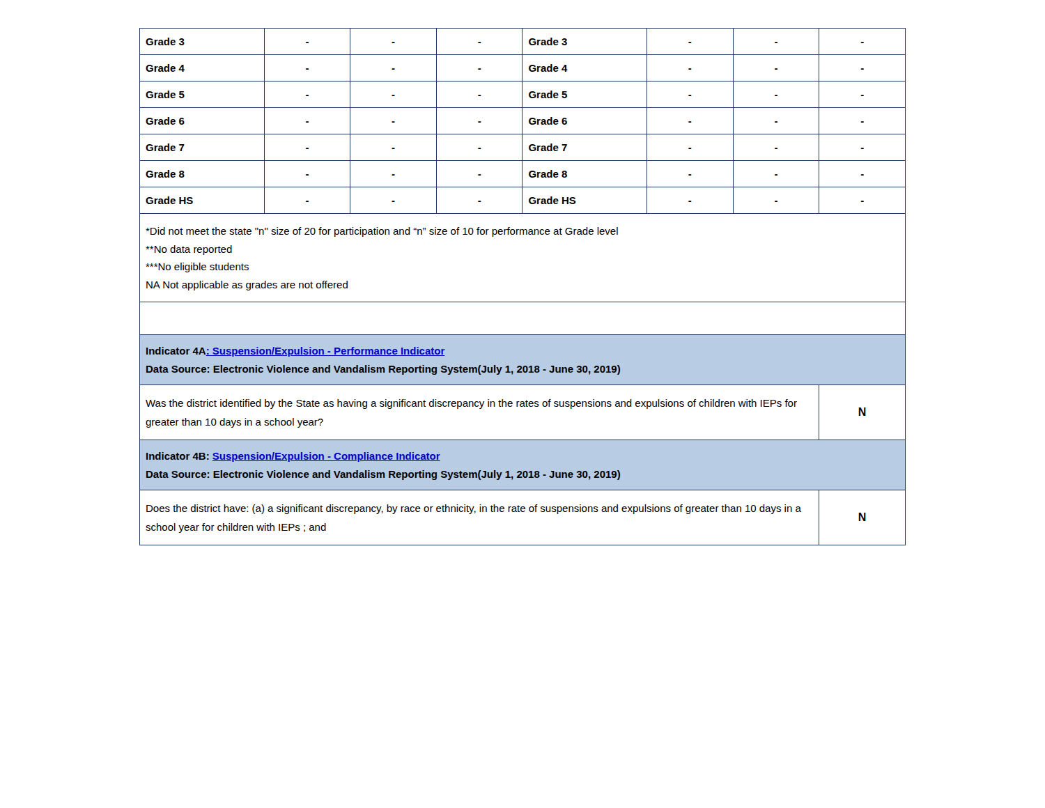| Grade 3 | - | - | - | Grade 3 | - | - | - |
| Grade 4 | - | - | - | Grade 4 | - | - | - |
| Grade 5 | - | - | - | Grade 5 | - | - | - |
| Grade 6 | - | - | - | Grade 6 | - | - | - |
| Grade 7 | - | - | - | Grade 7 | - | - | - |
| Grade 8 | - | - | - | Grade 8 | - | - | - |
| Grade HS | - | - | - | Grade HS | - | - | - |
| *Did not meet the state "n" size of 20 for participation and “n” size of 10 for performance at Grade level **No data reported ***No eligible students NA Not applicable as grades are not offered |
| Indicator 4A : Suspension/Expulsion - Performance Indicator Data Source: Electronic Violence and Vandalism Reporting System(July 1, 2018 - June 30, 2019) |
| Was the district identified by the State as having a significant discrepancy in the rates of suspensions and expulsions of children with IEPs for greater than 10 days in a school year? | N |
| Indicator 4B: Suspension/Expulsion - Compliance Indicator Data Source: Electronic Violence and Vandalism Reporting System(July 1, 2018 - June 30, 2019) |
| Does the district have: (a) a significant discrepancy, by race or ethnicity, in the rate of suspensions and expulsions of greater than 10 days in a school year for children with IEPs ; and | N |